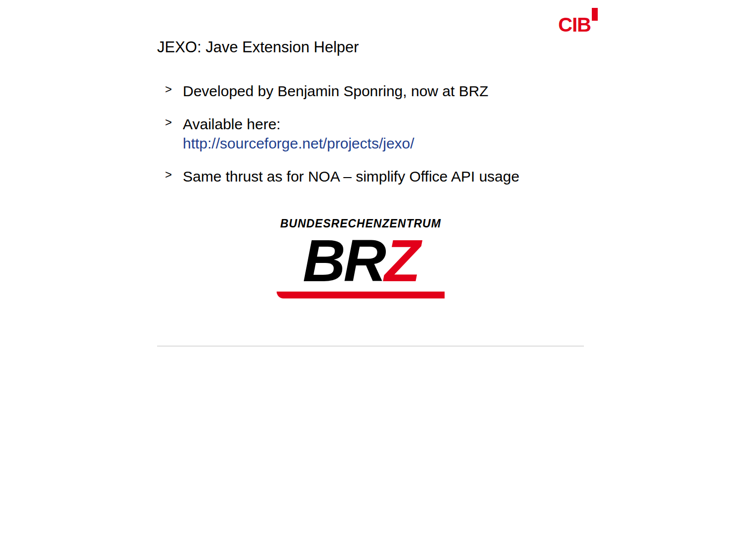CIB
JEXO: Jave Extension Helper
Developed by Benjamin Sponring, now at BRZ
Available here:
http://sourceforge.net/projects/jexo/
Same thrust as for NOA – simplify Office API usage
BUNDESRECHENZENTRUM
BRZ